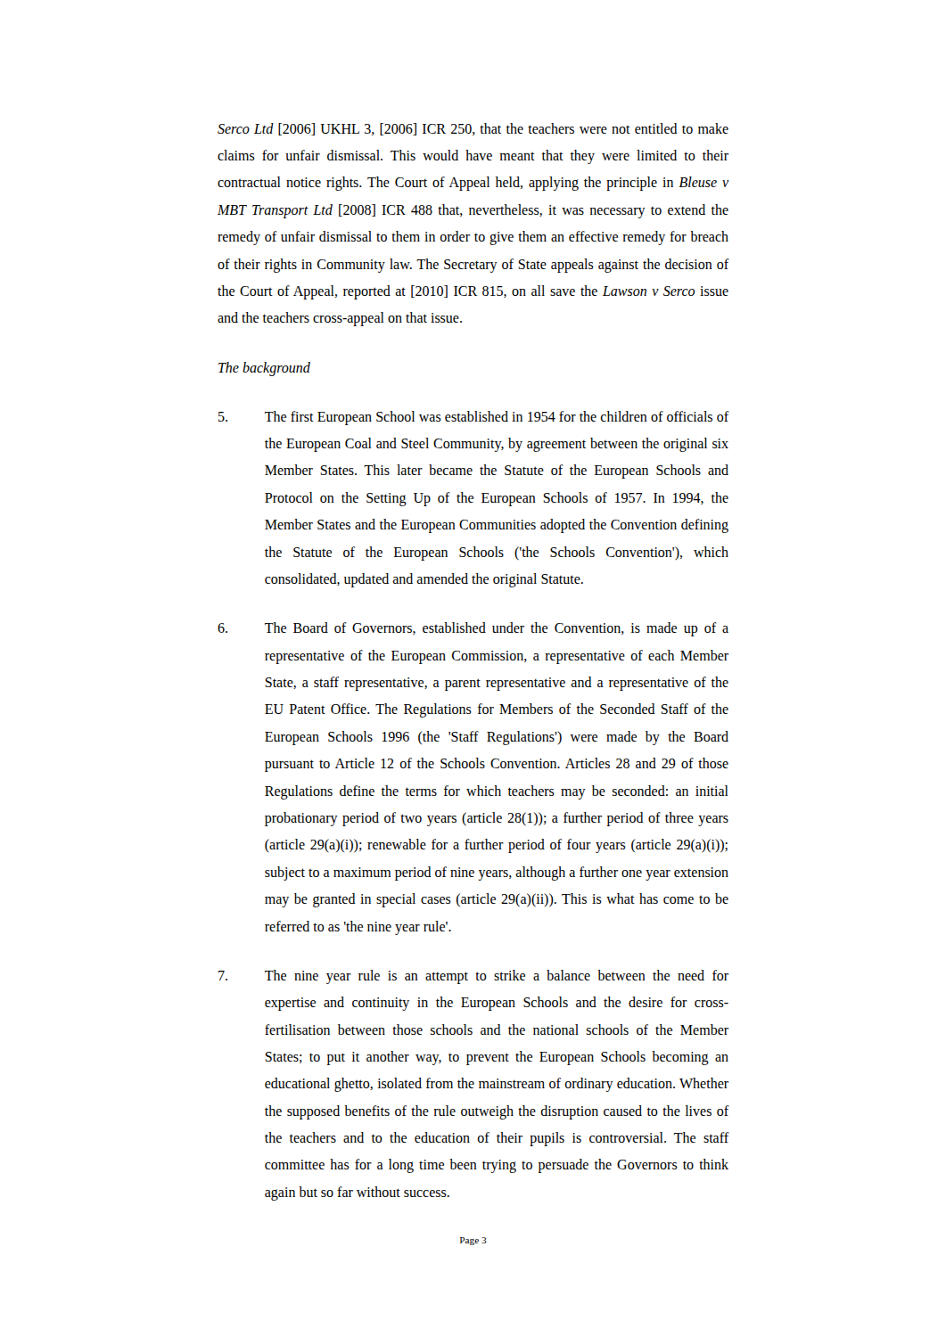Serco Ltd [2006] UKHL 3, [2006] ICR 250, that the teachers were not entitled to make claims for unfair dismissal. This would have meant that they were limited to their contractual notice rights. The Court of Appeal held, applying the principle in Bleuse v MBT Transport Ltd [2008] ICR 488 that, nevertheless, it was necessary to extend the remedy of unfair dismissal to them in order to give them an effective remedy for breach of their rights in Community law. The Secretary of State appeals against the decision of the Court of Appeal, reported at [2010] ICR 815, on all save the Lawson v Serco issue and the teachers cross-appeal on that issue.
The background
5. The first European School was established in 1954 for the children of officials of the European Coal and Steel Community, by agreement between the original six Member States. This later became the Statute of the European Schools and Protocol on the Setting Up of the European Schools of 1957. In 1994, the Member States and the European Communities adopted the Convention defining the Statute of the European Schools ('the Schools Convention'), which consolidated, updated and amended the original Statute.
6. The Board of Governors, established under the Convention, is made up of a representative of the European Commission, a representative of each Member State, a staff representative, a parent representative and a representative of the EU Patent Office. The Regulations for Members of the Seconded Staff of the European Schools 1996 (the 'Staff Regulations') were made by the Board pursuant to Article 12 of the Schools Convention. Articles 28 and 29 of those Regulations define the terms for which teachers may be seconded: an initial probationary period of two years (article 28(1)); a further period of three years (article 29(a)(i)); renewable for a further period of four years (article 29(a)(i)); subject to a maximum period of nine years, although a further one year extension may be granted in special cases (article 29(a)(ii)). This is what has come to be referred to as 'the nine year rule'.
7. The nine year rule is an attempt to strike a balance between the need for expertise and continuity in the European Schools and the desire for cross-fertilisation between those schools and the national schools of the Member States; to put it another way, to prevent the European Schools becoming an educational ghetto, isolated from the mainstream of ordinary education. Whether the supposed benefits of the rule outweigh the disruption caused to the lives of the teachers and to the education of their pupils is controversial. The staff committee has for a long time been trying to persuade the Governors to think again but so far without success.
Page 3